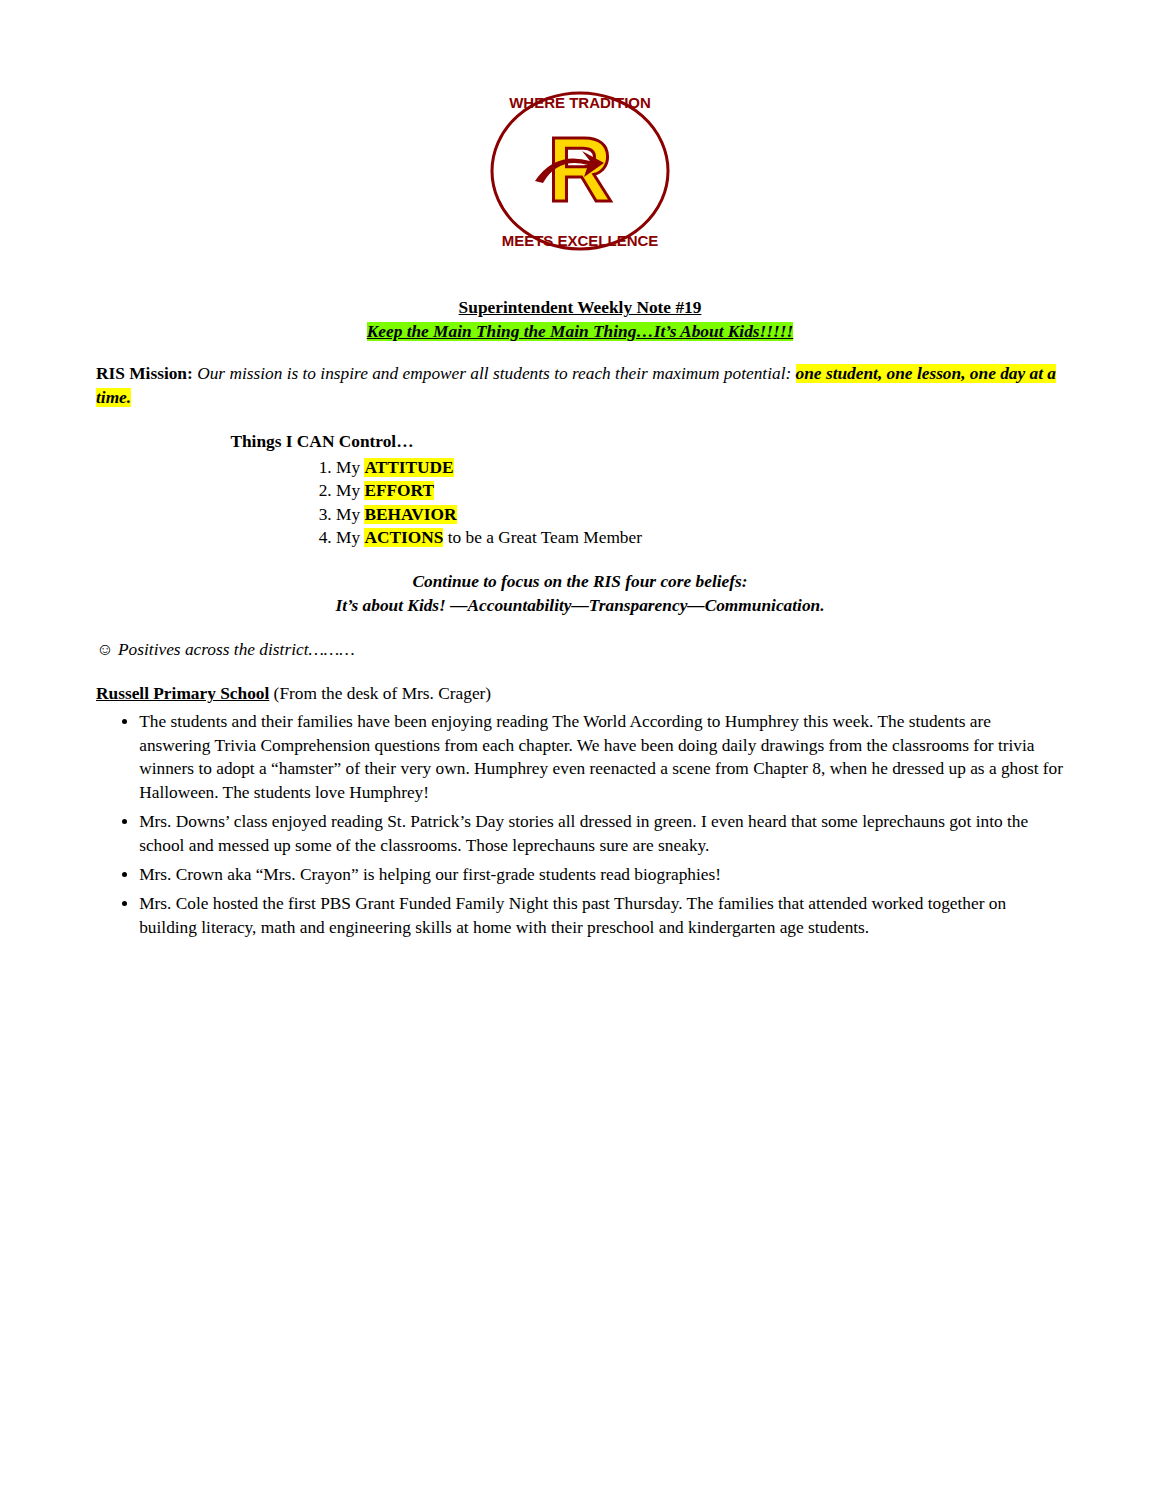Superintendent Weekly Note #19
Keep the Main Thing the Main Thing…It’s About Kids!!!!!
RIS Mission: Our mission is to inspire and empower all students to reach their maximum potential: one student, one lesson, one day at a time.
Things I CAN Control…
My ATTITUDE
My EFFORT
My BEHAVIOR
My ACTIONS to be a Great Team Member
Continue to focus on the RIS four core beliefs:
It’s about Kids! —Accountability—Transparency—Communication.
☺ Positives across the district………
Russell Primary School (From the desk of Mrs. Crager)
The students and their families have been enjoying reading The World According to Humphrey this week. The students are answering Trivia Comprehension questions from each chapter. We have been doing daily drawings from the classrooms for trivia winners to adopt a “hamster” of their very own. Humphrey even reenacted a scene from Chapter 8, when he dressed up as a ghost for Halloween. The students love Humphrey!
Mrs. Downs’ class enjoyed reading St. Patrick’s Day stories all dressed in green. I even heard that some leprechauns got into the school and messed up some of the classrooms. Those leprechauns sure are sneaky.
Mrs. Crown aka “Mrs. Crayon” is helping our first-grade students read biographies!
Mrs. Cole hosted the first PBS Grant Funded Family Night this past Thursday. The families that attended worked together on building literacy, math and engineering skills at home with their preschool and kindergarten age students.